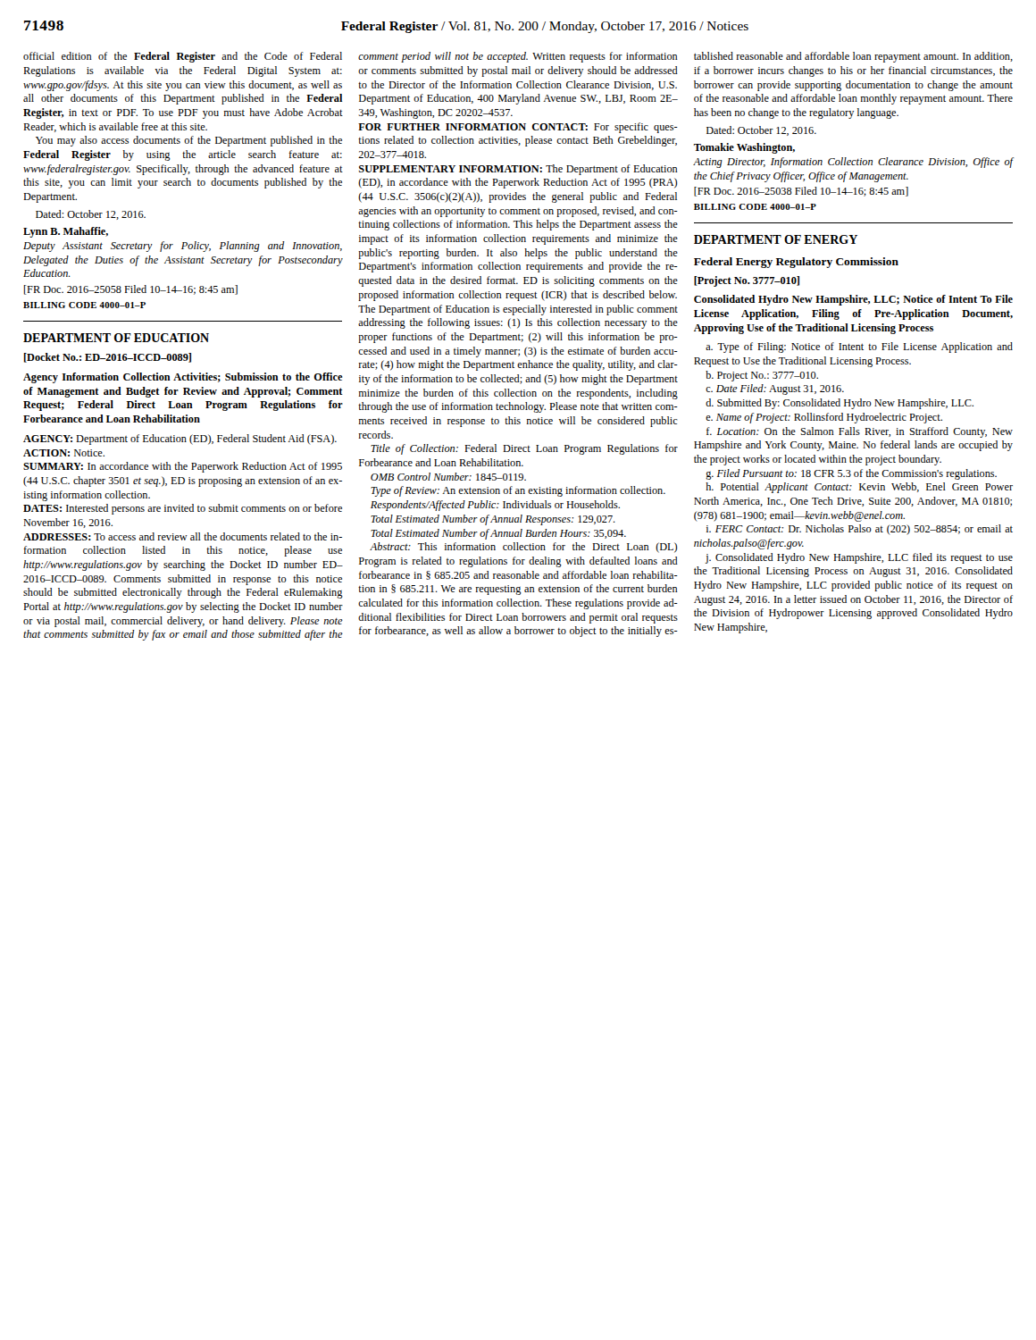71498 Federal Register / Vol. 81, No. 200 / Monday, October 17, 2016 / Notices
official edition of the Federal Register and the Code of Federal Regulations is available via the Federal Digital System at: www.gpo.gov/fdsys. At this site you can view this document, as well as all other documents of this Department published in the Federal Register, in text or PDF. To use PDF you must have Adobe Acrobat Reader, which is available free at this site.
You may also access documents of the Department published in the Federal Register by using the article search feature at: www.federalregister.gov. Specifically, through the advanced feature at this site, you can limit your search to documents published by the Department.
Dated: October 12, 2016.
Lynn B. Mahaffie,
Deputy Assistant Secretary for Policy, Planning and Innovation, Delegated the Duties of the Assistant Secretary for Postsecondary Education.
[FR Doc. 2016–25058 Filed 10–14–16; 8:45 am]
BILLING CODE 4000–01–P
DEPARTMENT OF EDUCATION
[Docket No.: ED–2016–ICCD–0089]
Agency Information Collection Activities; Submission to the Office of Management and Budget for Review and Approval; Comment Request; Federal Direct Loan Program Regulations for Forbearance and Loan Rehabilitation
AGENCY: Department of Education (ED), Federal Student Aid (FSA).
ACTION: Notice.
SUMMARY: In accordance with the Paperwork Reduction Act of 1995 (44 U.S.C. chapter 3501 et seq.), ED is proposing an extension of an existing information collection.
DATES: Interested persons are invited to submit comments on or before November 16, 2016.
ADDRESSES: To access and review all the documents related to the information collection listed in this notice, please use http://www.regulations.gov by searching the Docket ID number ED–2016–ICCD–0089. Comments submitted in response to this notice should be submitted electronically through the Federal eRulemaking Portal at http://www.regulations.gov by selecting the Docket ID number or via postal mail, commercial delivery, or hand delivery. Please note that comments submitted by fax or email and those submitted after the comment period will not be accepted. Written requests for information or comments submitted by postal mail or delivery should be addressed to the Director of the Information Collection Clearance Division, U.S. Department of Education, 400 Maryland Avenue SW., LBJ, Room 2E–349, Washington, DC 20202–4537.
FOR FURTHER INFORMATION CONTACT: For specific questions related to collection activities, please contact Beth Grebeldinger, 202–377–4018.
SUPPLEMENTARY INFORMATION: The Department of Education (ED), in accordance with the Paperwork Reduction Act of 1995 (PRA) (44 U.S.C. 3506(c)(2)(A)), provides the general public and Federal agencies with an opportunity to comment on proposed, revised, and continuing collections of information. This helps the Department assess the impact of its information collection requirements and minimize the public's reporting burden. It also helps the public understand the Department's information collection requirements and provide the requested data in the desired format. ED is soliciting comments on the proposed information collection request (ICR) that is described below. The Department of Education is especially interested in public comment addressing the following issues: (1) Is this collection necessary to the proper functions of the Department; (2) will this information be processed and used in a timely manner; (3) is the estimate of burden accurate; (4) how might the Department enhance the quality, utility, and clarity of the information to be collected; and (5) how might the Department minimize the burden of this collection on the respondents, including through the use of information technology. Please note that written comments received in response to this notice will be considered public records.
Title of Collection: Federal Direct Loan Program Regulations for Forbearance and Loan Rehabilitation.
OMB Control Number: 1845–0119.
Type of Review: An extension of an existing information collection.
Respondents/Affected Public: Individuals or Households.
Total Estimated Number of Annual Responses: 129,027.
Total Estimated Number of Annual Burden Hours: 35,094.
Abstract: This information collection for the Direct Loan (DL) Program is related to regulations for dealing with defaulted loans and forbearance in § 685.205 and reasonable and affordable loan rehabilitation in § 685.211. We are requesting an extension of the current burden calculated for this information collection. These regulations provide additional flexibilities for Direct Loan borrowers and permit oral requests for forbearance, as well as allow a borrower to object to the initially established reasonable and affordable loan repayment amount. In addition, if a borrower incurs changes to his or her financial circumstances, the borrower can provide supporting documentation to change the amount of the reasonable and affordable loan monthly repayment amount. There has been no change to the regulatory language.
Dated: October 12, 2016.
Tomakie Washington,
Acting Director, Information Collection Clearance Division, Office of the Chief Privacy Officer, Office of Management.
[FR Doc. 2016–25038 Filed 10–14–16; 8:45 am]
BILLING CODE 4000–01–P
DEPARTMENT OF ENERGY
Federal Energy Regulatory Commission
[Project No. 3777–010]
Consolidated Hydro New Hampshire, LLC; Notice of Intent To File License Application, Filing of Pre-Application Document, Approving Use of the Traditional Licensing Process
a. Type of Filing: Notice of Intent to File License Application and Request to Use the Traditional Licensing Process.
b. Project No.: 3777–010.
c. Date Filed: August 31, 2016.
d. Submitted By: Consolidated Hydro New Hampshire, LLC.
e. Name of Project: Rollinsford Hydroelectric Project.
f. Location: On the Salmon Falls River, in Strafford County, New Hampshire and York County, Maine. No federal lands are occupied by the project works or located within the project boundary.
g. Filed Pursuant to: 18 CFR 5.3 of the Commission's regulations.
h. Potential Applicant Contact: Kevin Webb, Enel Green Power North America, Inc., One Tech Drive, Suite 200, Andover, MA 01810; (978) 681–1900; email—kevin.webb@enel.com.
i. FERC Contact: Dr. Nicholas Palso at (202) 502–8854; or email at nicholas.palso@ferc.gov.
j. Consolidated Hydro New Hampshire, LLC filed its request to use the Traditional Licensing Process on August 31, 2016. Consolidated Hydro New Hampshire, LLC provided public notice of its request on August 24, 2016. In a letter issued on October 11, 2016, the Director of the Division of Hydropower Licensing approved Consolidated Hydro New Hampshire,